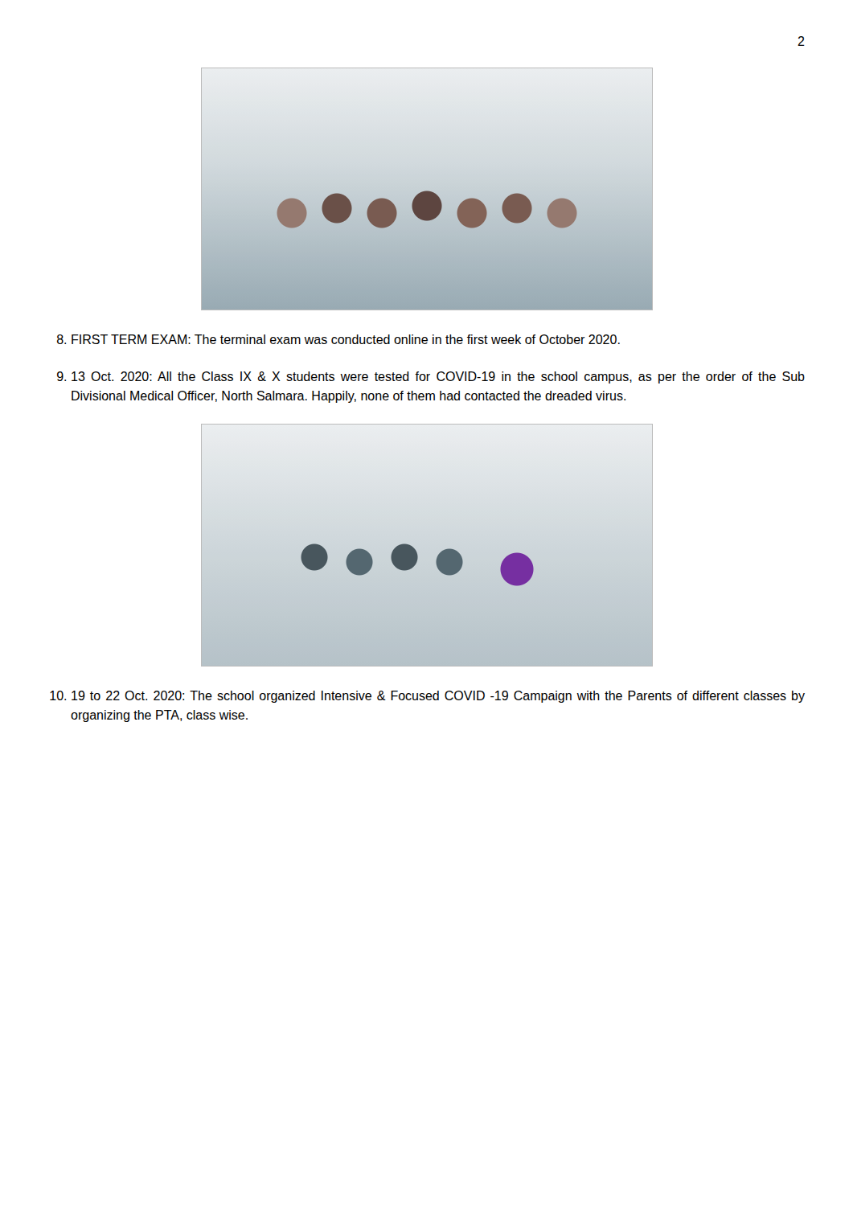2
FIRST TERM EXAM: The terminal exam was conducted online in the first week of October 2020.
13 Oct. 2020: All the Class IX & X students were tested for COVID-19 in the school campus, as per the order of the Sub Divisional Medical Officer, North Salmara. Happily, none of them had contacted the dreaded virus.
19 to 22 Oct. 2020: The school organized Intensive & Focused COVID -19 Campaign with the Parents of different classes by organizing the PTA, class wise.